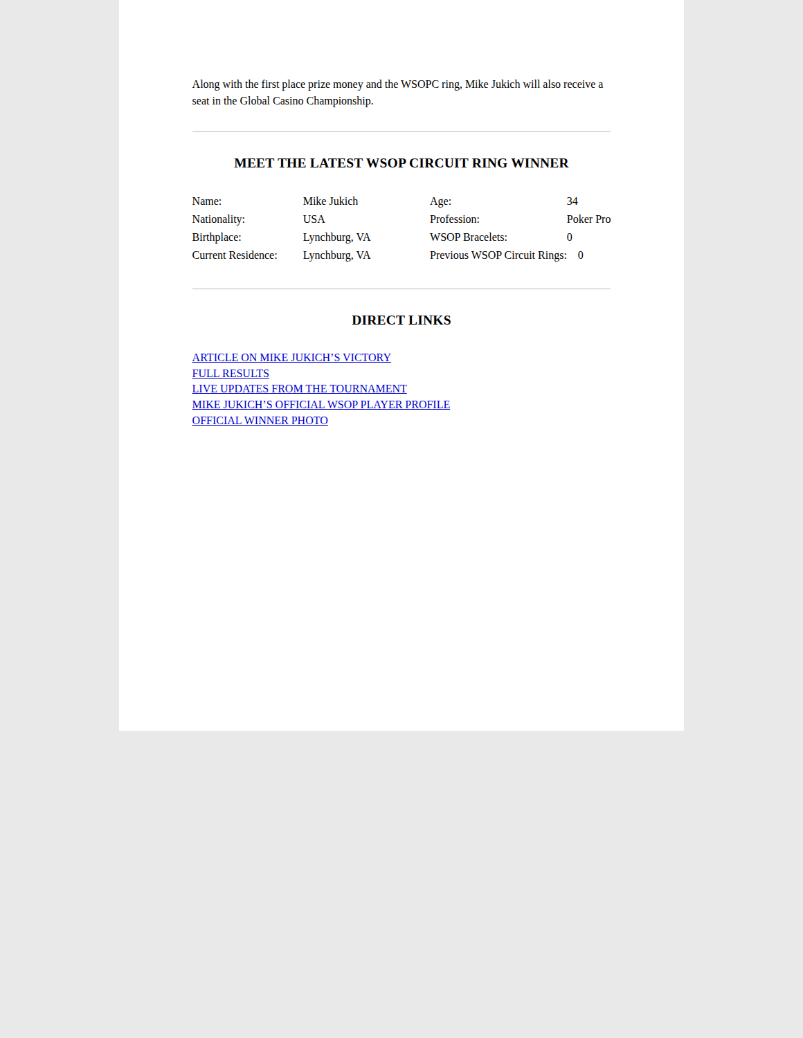Along with the first place prize money and the WSOPC ring, Mike Jukich will also receive a seat in the Global Casino Championship.
MEET THE LATEST WSOP CIRCUIT RING WINNER
| Name: | Mike Jukich | Age: | 34 |
| Nationality: | USA | Profession: | Poker Pro |
| Birthplace: | Lynchburg, VA | WSOP Bracelets: | 0 |
| Current Residence: | Lynchburg, VA | Previous WSOP Circuit Rings: | 0 |
DIRECT LINKS
ARTICLE ON MIKE JUKICH’S VICTORY FULL RESULTS LIVE UPDATES FROM THE TOURNAMENT MIKE JUKICH’S OFFICIAL WSOP PLAYER PROFILE OFFICIAL WINNER PHOTO